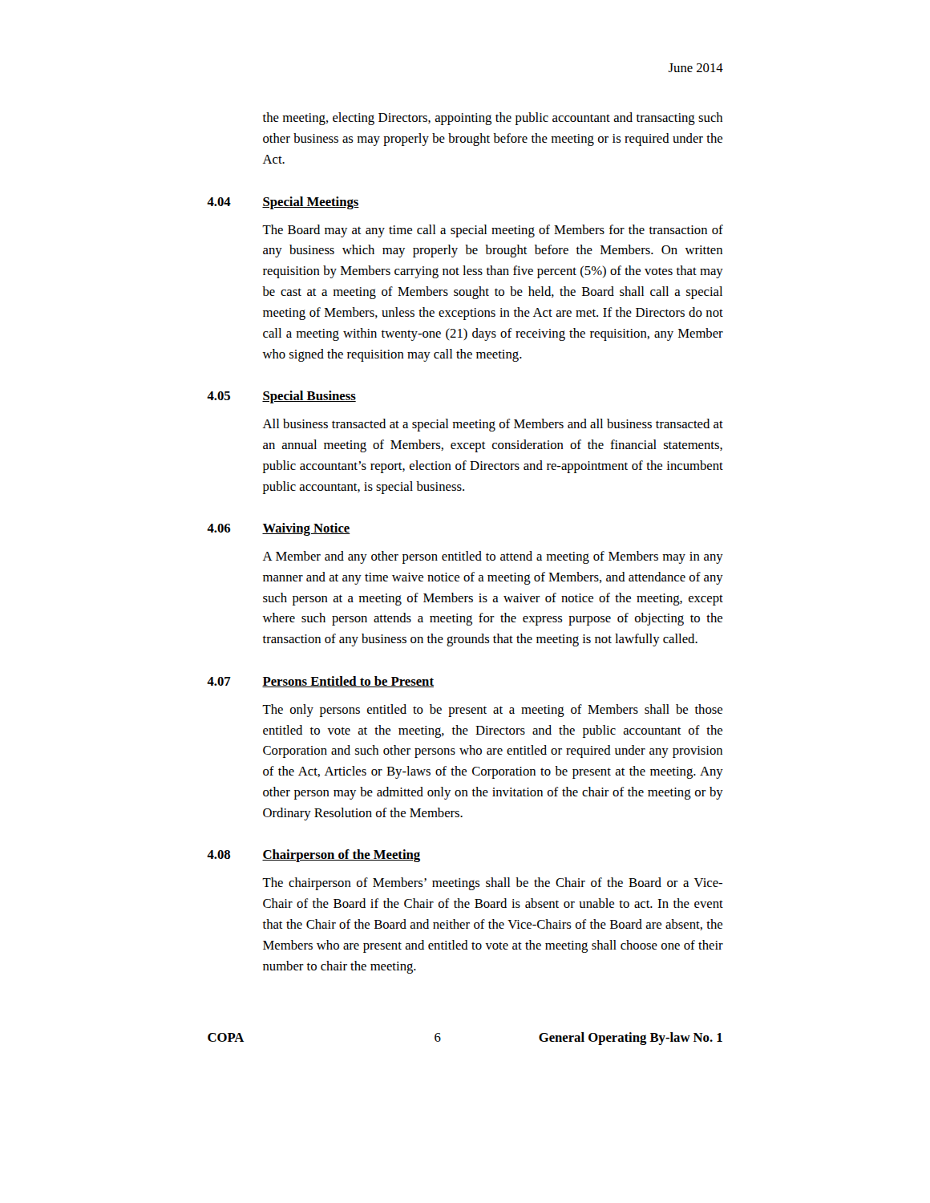June 2014
the meeting, electing Directors, appointing the public accountant and transacting such other business as may properly be brought before the meeting or is required under the Act.
4.04 Special Meetings
The Board may at any time call a special meeting of Members for the transaction of any business which may properly be brought before the Members. On written requisition by Members carrying not less than five percent (5%) of the votes that may be cast at a meeting of Members sought to be held, the Board shall call a special meeting of Members, unless the exceptions in the Act are met. If the Directors do not call a meeting within twenty-one (21) days of receiving the requisition, any Member who signed the requisition may call the meeting.
4.05 Special Business
All business transacted at a special meeting of Members and all business transacted at an annual meeting of Members, except consideration of the financial statements, public accountant’s report, election of Directors and re-appointment of the incumbent public accountant, is special business.
4.06 Waiving Notice
A Member and any other person entitled to attend a meeting of Members may in any manner and at any time waive notice of a meeting of Members, and attendance of any such person at a meeting of Members is a waiver of notice of the meeting, except where such person attends a meeting for the express purpose of objecting to the transaction of any business on the grounds that the meeting is not lawfully called.
4.07 Persons Entitled to be Present
The only persons entitled to be present at a meeting of Members shall be those entitled to vote at the meeting, the Directors and the public accountant of the Corporation and such other persons who are entitled or required under any provision of the Act, Articles or By-laws of the Corporation to be present at the meeting. Any other person may be admitted only on the invitation of the chair of the meeting or by Ordinary Resolution of the Members.
4.08 Chairperson of the Meeting
The chairperson of Members’ meetings shall be the Chair of the Board or a Vice-Chair of the Board if the Chair of the Board is absent or unable to act. In the event that the Chair of the Board and neither of the Vice-Chairs of the Board are absent, the Members who are present and entitled to vote at the meeting shall choose one of their number to chair the meeting.
COPA
6
General Operating By-law No. 1